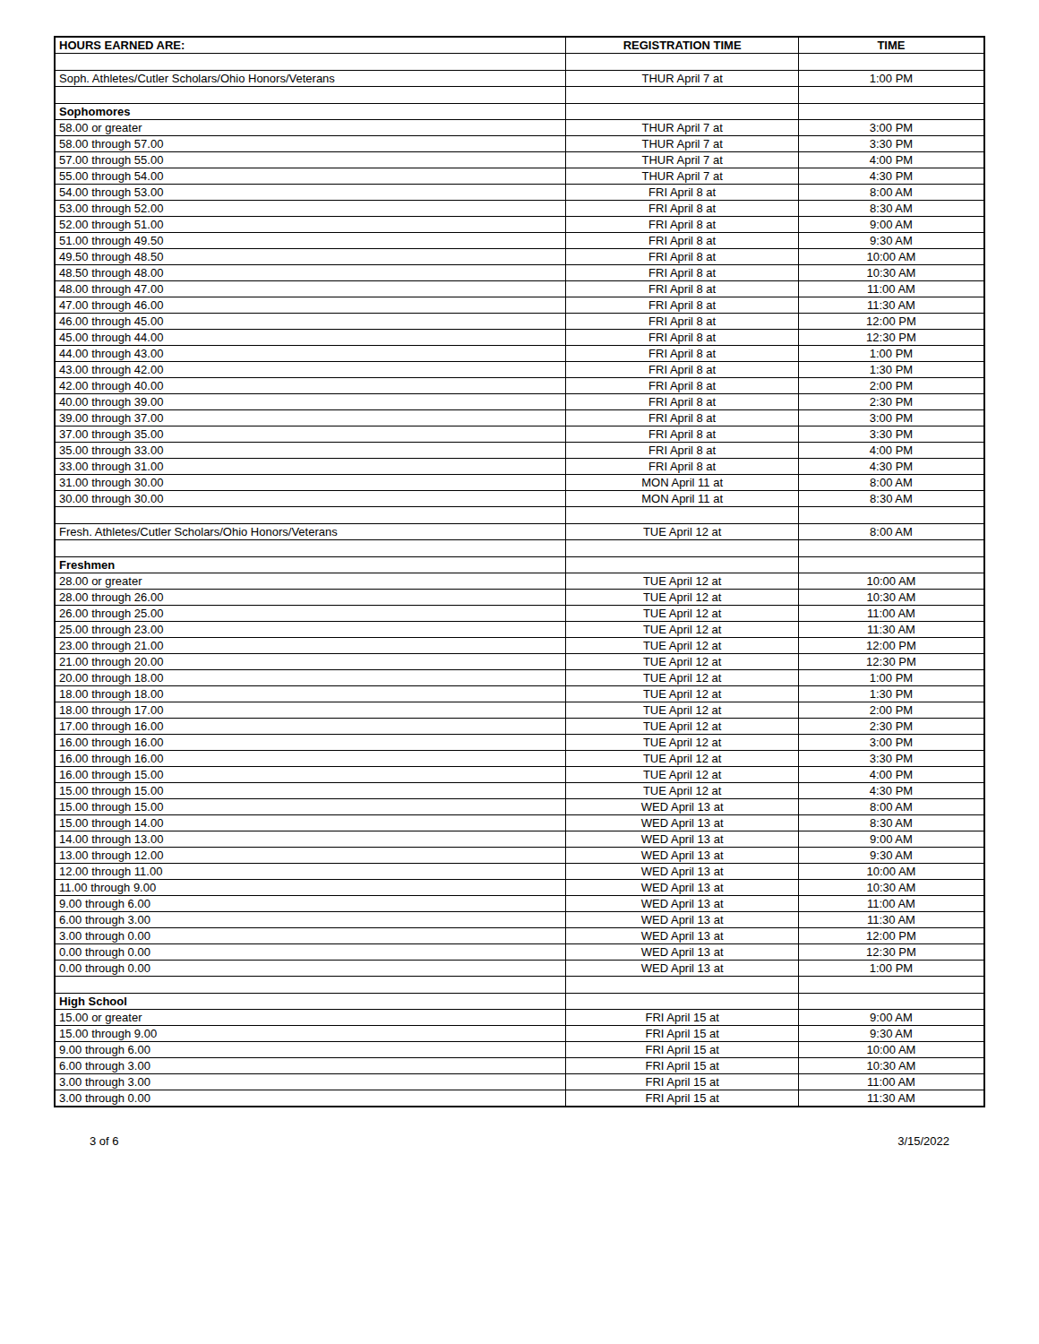| HOURS EARNED ARE: | REGISTRATION TIME | TIME |
| --- | --- | --- |
| Soph. Athletes/Cutler Scholars/Ohio Honors/Veterans | THUR April 7 at | 1:00 PM |
| Sophomores | | |
| 58.00 or greater | THUR April 7 at | 3:00 PM |
| 58.00 through 57.00 | THUR April 7 at | 3:30 PM |
| 57.00 through 55.00 | THUR April 7 at | 4:00 PM |
| 55.00 through 54.00 | THUR April 7 at | 4:30 PM |
| 54.00 through 53.00 | FRI April 8 at | 8:00 AM |
| 53.00 through 52.00 | FRI April 8 at | 8:30 AM |
| 52.00 through 51.00 | FRI April 8 at | 9:00 AM |
| 51.00 through 49.50 | FRI April 8 at | 9:30 AM |
| 49.50 through 48.50 | FRI April 8 at | 10:00 AM |
| 48.50 through 48.00 | FRI April 8 at | 10:30 AM |
| 48.00 through 47.00 | FRI April 8 at | 11:00 AM |
| 47.00 through 46.00 | FRI April 8 at | 11:30 AM |
| 46.00 through 45.00 | FRI April 8 at | 12:00 PM |
| 45.00 through 44.00 | FRI April 8 at | 12:30 PM |
| 44.00 through 43.00 | FRI April 8 at | 1:00 PM |
| 43.00 through 42.00 | FRI April 8 at | 1:30 PM |
| 42.00 through 40.00 | FRI April 8 at | 2:00 PM |
| 40.00 through 39.00 | FRI April 8 at | 2:30 PM |
| 39.00 through 37.00 | FRI April 8 at | 3:00 PM |
| 37.00 through 35.00 | FRI April 8 at | 3:30 PM |
| 35.00 through 33.00 | FRI April 8 at | 4:00 PM |
| 33.00 through 31.00 | FRI April 8 at | 4:30 PM |
| 31.00 through 30.00 | MON April 11 at | 8:00 AM |
| 30.00 through 30.00 | MON April 11 at | 8:30 AM |
| Fresh. Athletes/Cutler Scholars/Ohio Honors/Veterans | TUE April 12 at | 8:00 AM |
| Freshmen | | |
| 28.00 or greater | TUE April 12 at | 10:00 AM |
| 28.00 through 26.00 | TUE April 12 at | 10:30 AM |
| 26.00 through 25.00 | TUE April 12 at | 11:00 AM |
| 25.00 through 23.00 | TUE April 12 at | 11:30 AM |
| 23.00 through 21.00 | TUE April 12 at | 12:00 PM |
| 21.00 through 20.00 | TUE April 12 at | 12:30 PM |
| 20.00 through 18.00 | TUE April 12 at | 1:00 PM |
| 18.00 through 18.00 | TUE April 12 at | 1:30 PM |
| 18.00 through 17.00 | TUE April 12 at | 2:00 PM |
| 17.00 through 16.00 | TUE April 12 at | 2:30 PM |
| 16.00 through 16.00 | TUE April 12 at | 3:00 PM |
| 16.00 through 16.00 | TUE April 12 at | 3:30 PM |
| 16.00 through 15.00 | TUE April 12 at | 4:00 PM |
| 15.00 through 15.00 | TUE April 12 at | 4:30 PM |
| 15.00 through 15.00 | WED April 13 at | 8:00 AM |
| 15.00 through 14.00 | WED April 13 at | 8:30 AM |
| 14.00 through 13.00 | WED April 13 at | 9:00 AM |
| 13.00 through 12.00 | WED April 13 at | 9:30 AM |
| 12.00 through 11.00 | WED April 13 at | 10:00 AM |
| 11.00 through 9.00 | WED April 13 at | 10:30 AM |
| 9.00 through 6.00 | WED April 13 at | 11:00 AM |
| 6.00 through 3.00 | WED April 13 at | 11:30 AM |
| 3.00 through 0.00 | WED April 13 at | 12:00 PM |
| 0.00 through 0.00 | WED April 13 at | 12:30 PM |
| 0.00 through 0.00 | WED April 13 at | 1:00 PM |
| High School | | |
| 15.00 or greater | FRI April 15 at | 9:00 AM |
| 15.00 through 9.00 | FRI April 15 at | 9:30 AM |
| 9.00 through 6.00 | FRI April 15 at | 10:00 AM |
| 6.00 through 3.00 | FRI April 15 at | 10:30 AM |
| 3.00 through 3.00 | FRI April 15 at | 11:00 AM |
| 3.00 through 0.00 | FRI April 15 at | 11:30 AM |
3 of 6 3/15/2022